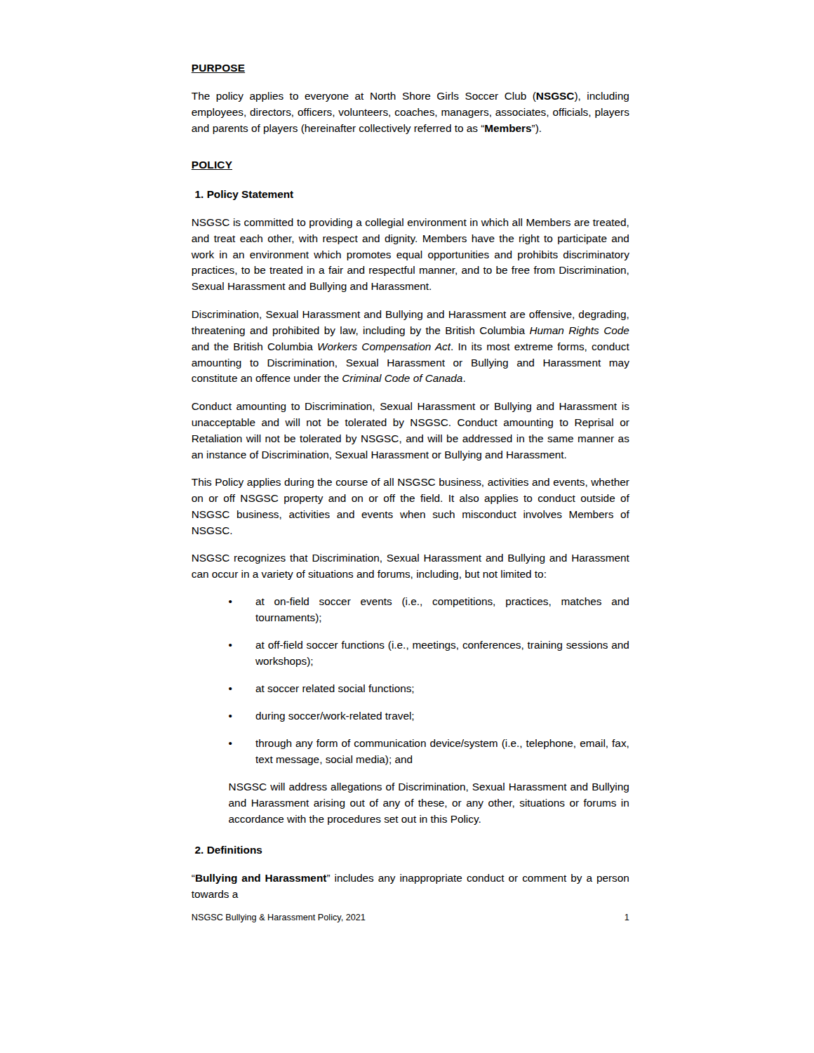PURPOSE
The policy applies to everyone at North Shore Girls Soccer Club (NSGSC), including employees, directors, officers, volunteers, coaches, managers, associates, officials, players and parents of players (hereinafter collectively referred to as “Members”).
POLICY
1. Policy Statement
NSGSC is committed to providing a collegial environment in which all Members are treated, and treat each other, with respect and dignity. Members have the right to participate and work in an environment which promotes equal opportunities and prohibits discriminatory practices, to be treated in a fair and respectful manner, and to be free from Discrimination, Sexual Harassment and Bullying and Harassment.
Discrimination, Sexual Harassment and Bullying and Harassment are offensive, degrading, threatening and prohibited by law, including by the British Columbia Human Rights Code and the British Columbia Workers Compensation Act. In its most extreme forms, conduct amounting to Discrimination, Sexual Harassment or Bullying and Harassment may constitute an offence under the Criminal Code of Canada.
Conduct amounting to Discrimination, Sexual Harassment or Bullying and Harassment is unacceptable and will not be tolerated by NSGSC. Conduct amounting to Reprisal or Retaliation will not be tolerated by NSGSC, and will be addressed in the same manner as an instance of Discrimination, Sexual Harassment or Bullying and Harassment.
This Policy applies during the course of all NSGSC business, activities and events, whether on or off NSGSC property and on or off the field. It also applies to conduct outside of NSGSC business, activities and events when such misconduct involves Members of NSGSC.
NSGSC recognizes that Discrimination, Sexual Harassment and Bullying and Harassment can occur in a variety of situations and forums, including, but not limited to:
at on-field soccer events (i.e., competitions, practices, matches and tournaments);
at off-field soccer functions (i.e., meetings, conferences, training sessions and workshops);
at soccer related social functions;
during soccer/work-related travel;
through any form of communication device/system (i.e., telephone, email, fax, text message, social media); and
NSGSC will address allegations of Discrimination, Sexual Harassment and Bullying and Harassment arising out of any of these, or any other, situations or forums in accordance with the procedures set out in this Policy.
2. Definitions
“Bullying and Harassment” includes any inappropriate conduct or comment by a person towards a
NSGSC Bullying & Harassment Policy, 2021 1